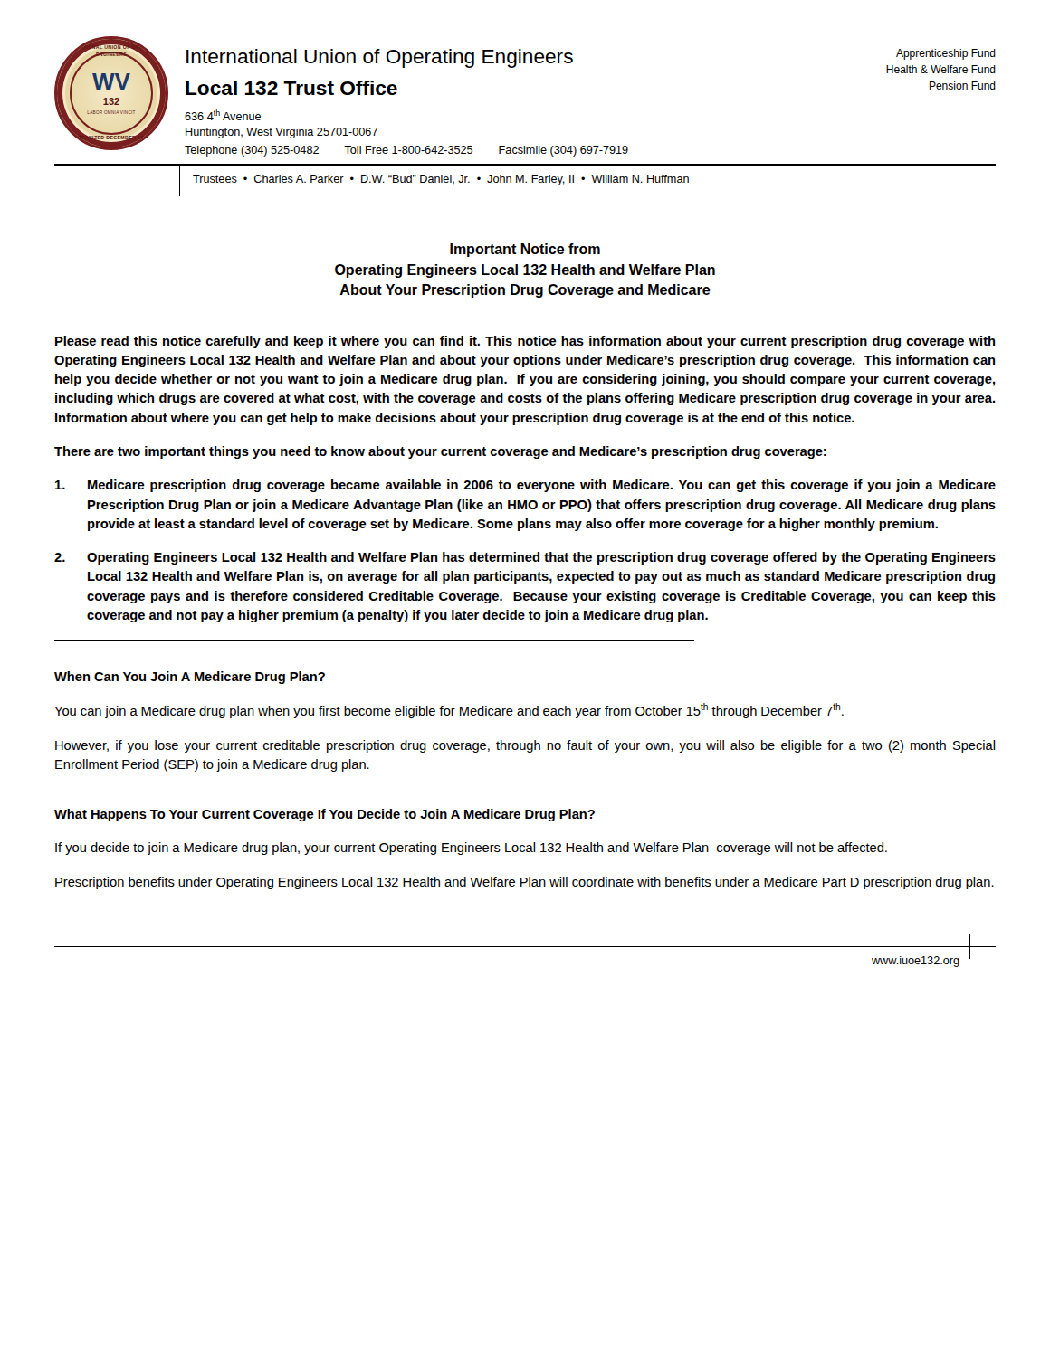International Union of Operating Engineers
WV
132
Labor Omnia Vincit
Organized December 1896
International Union of Operating Engineers
Local 132 Trust Office
636 4th Avenue
Huntington, West Virginia 25701-0067
Telephone (304) 525-0482 Toll Free 1-800-642-3525 Facsimile (304) 697-7919
Apprenticeship Fund
Health & Welfare Fund
Pension Fund
Trustees • Charles A. Parker • D.W. “Bud” Daniel, Jr. • John M. Farley, II • William N. Huffman
Important Notice from
Operating Engineers Local 132 Health and Welfare Plan
About Your Prescription Drug Coverage and Medicare
Please read this notice carefully and keep it where you can find it. This notice has information about your current prescription drug coverage with Operating Engineers Local 132 Health and Welfare Plan and about your options under Medicare’s prescription drug coverage. This information can help you decide whether or not you want to join a Medicare drug plan. If you are considering joining, you should compare your current coverage, including which drugs are covered at what cost, with the coverage and costs of the plans offering Medicare prescription drug coverage in your area. Information about where you can get help to make decisions about your prescription drug coverage is at the end of this notice.
There are two important things you need to know about your current coverage and Medicare’s prescription drug coverage:
Medicare prescription drug coverage became available in 2006 to everyone with Medicare. You can get this coverage if you join a Medicare Prescription Drug Plan or join a Medicare Advantage Plan (like an HMO or PPO) that offers prescription drug coverage. All Medicare drug plans provide at least a standard level of coverage set by Medicare. Some plans may also offer more coverage for a higher monthly premium.
Operating Engineers Local 132 Health and Welfare Plan has determined that the prescription drug coverage offered by the Operating Engineers Local 132 Health and Welfare Plan is, on average for all plan participants, expected to pay out as much as standard Medicare prescription drug coverage pays and is therefore considered Creditable Coverage. Because your existing coverage is Creditable Coverage, you can keep this coverage and not pay a higher premium (a penalty) if you later decide to join a Medicare drug plan.
When Can You Join A Medicare Drug Plan?
You can join a Medicare drug plan when you first become eligible for Medicare and each year from October 15th through December 7th.
However, if you lose your current creditable prescription drug coverage, through no fault of your own, you will also be eligible for a two (2) month Special Enrollment Period (SEP) to join a Medicare drug plan.
What Happens To Your Current Coverage If You Decide to Join A Medicare Drug Plan?
If you decide to join a Medicare drug plan, your current Operating Engineers Local 132 Health and Welfare Plan coverage will not be affected.
Prescription benefits under Operating Engineers Local 132 Health and Welfare Plan will coordinate with benefits under a Medicare Part D prescription drug plan.
www.iuoe132.org